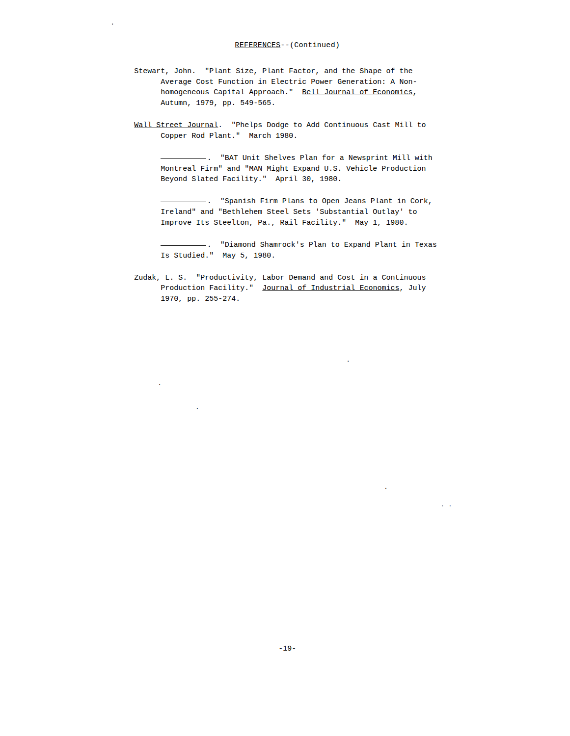.
REFERENCES--(Continued)
Stewart, John. "Plant Size, Plant Factor, and the Shape of the Average Cost Function in Electric Power Generation: A Non-homogeneous Capital Approach." Bell Journal of Economics, Autumn, 1979, pp. 549-565.
Wall Street Journal. "Phelps Dodge to Add Continuous Cast Mill to Copper Rod Plant." March 1980.
. "BAT Unit Shelves Plan for a Newsprint Mill with Montreal Firm" and "MAN Might Expand U.S. Vehicle Production Beyond Slated Facility." April 30, 1980.
. "Spanish Firm Plans to Open Jeans Plant in Cork, Ireland" and "Bethlehem Steel Sets 'Substantial Outlay' to Improve Its Steelton, Pa., Rail Facility." May 1, 1980.
. "Diamond Shamrock's Plan to Expand Plant in Texas Is Studied." May 5, 1980.
Zudak, L. S. "Productivity, Labor Demand and Cost in a Continuous Production Facility." Journal of Industrial Economics, July 1970, pp. 255-274.
.
.
.
-19-
.
. .